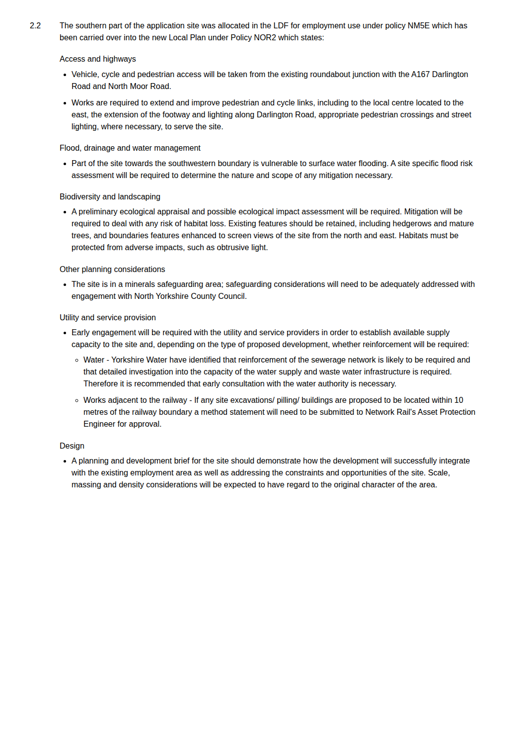2.2
The southern part of the application site was allocated in the LDF for employment use under policy NM5E which has been carried over into the new Local Plan under Policy NOR2 which states:
Access and highways
Vehicle, cycle and pedestrian access will be taken from the existing roundabout junction with the A167 Darlington Road and North Moor Road.
Works are required to extend and improve pedestrian and cycle links, including to the local centre located to the east, the extension of the footway and lighting along Darlington Road, appropriate pedestrian crossings and street lighting, where necessary, to serve the site.
Flood, drainage and water management
Part of the site towards the southwestern boundary is vulnerable to surface water flooding. A site specific flood risk assessment will be required to determine the nature and scope of any mitigation necessary.
Biodiversity and landscaping
A preliminary ecological appraisal and possible ecological impact assessment will be required. Mitigation will be required to deal with any risk of habitat loss. Existing features should be retained, including hedgerows and mature trees, and boundaries features enhanced to screen views of the site from the north and east. Habitats must be protected from adverse impacts, such as obtrusive light.
Other planning considerations
The site is in a minerals safeguarding area; safeguarding considerations will need to be adequately addressed with engagement with North Yorkshire County Council.
Utility and service provision
Early engagement will be required with the utility and service providers in order to establish available supply capacity to the site and, depending on the type of proposed development, whether reinforcement will be required:
Water - Yorkshire Water have identified that reinforcement of the sewerage network is likely to be required and that detailed investigation into the capacity of the water supply and waste water infrastructure is required. Therefore it is recommended that early consultation with the water authority is necessary.
Works adjacent to the railway - If any site excavations/ pilling/ buildings are proposed to be located within 10 metres of the railway boundary a method statement will need to be submitted to Network Rail's Asset Protection Engineer for approval.
Design
A planning and development brief for the site should demonstrate how the development will successfully integrate with the existing employment area as well as addressing the constraints and opportunities of the site. Scale, massing and density considerations will be expected to have regard to the original character of the area.